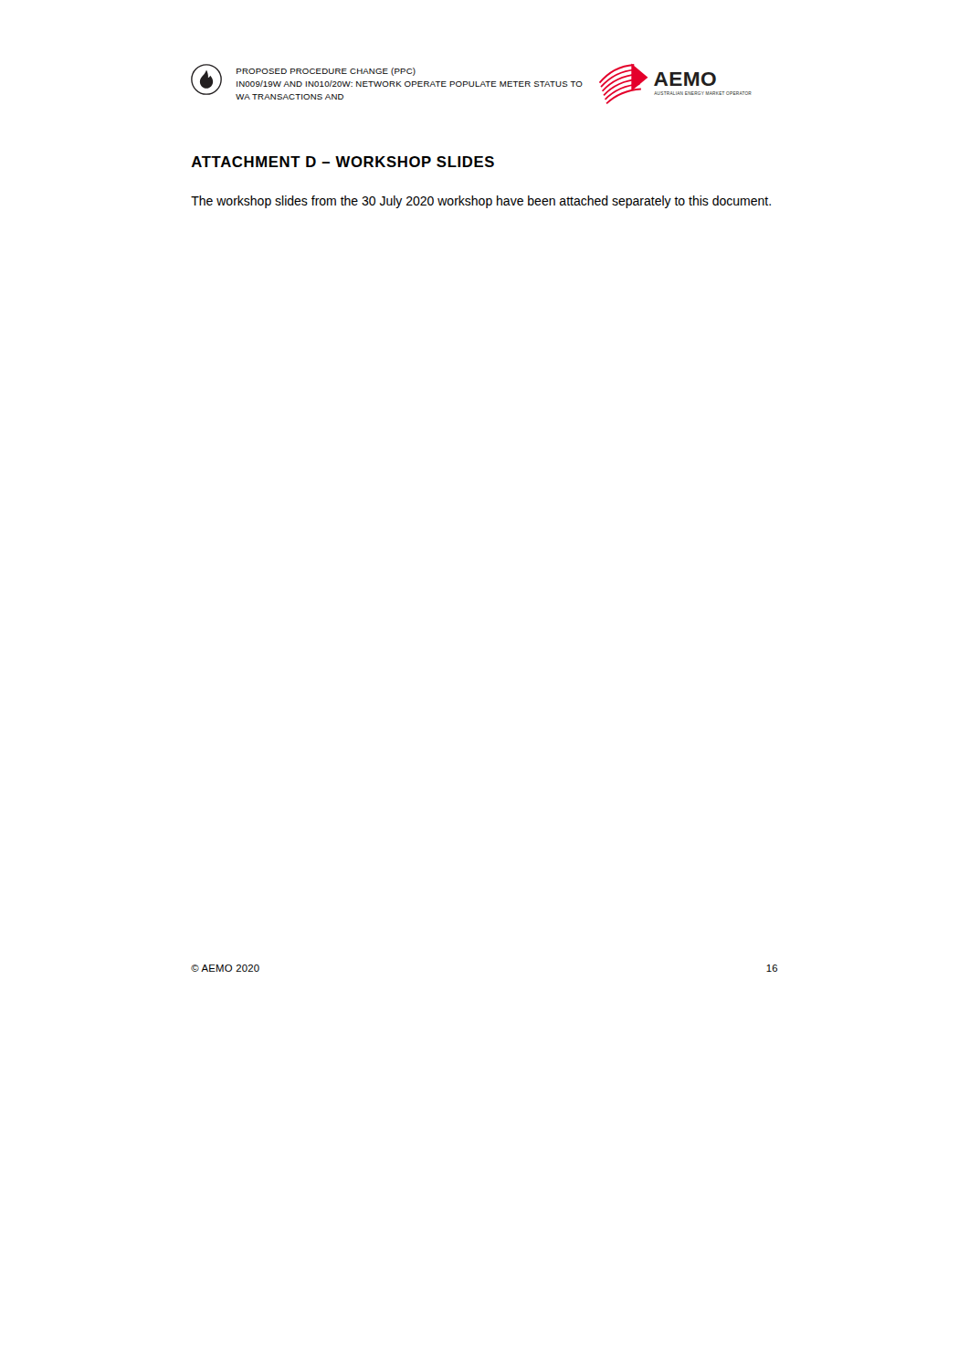PROPOSED PROCEDURE CHANGE (PPC)
IN009/19W AND IN010/20W: NETWORK OPERATE POPULATE METER STATUS TO WA TRANSACTIONS AND
AEMO AUSTRALIAN ENERGY MARKET OPERATOR
ATTACHMENT D – WORKSHOP SLIDES
The workshop slides from the 30 July 2020 workshop have been attached separately to this document.
© AEMO 2020
16